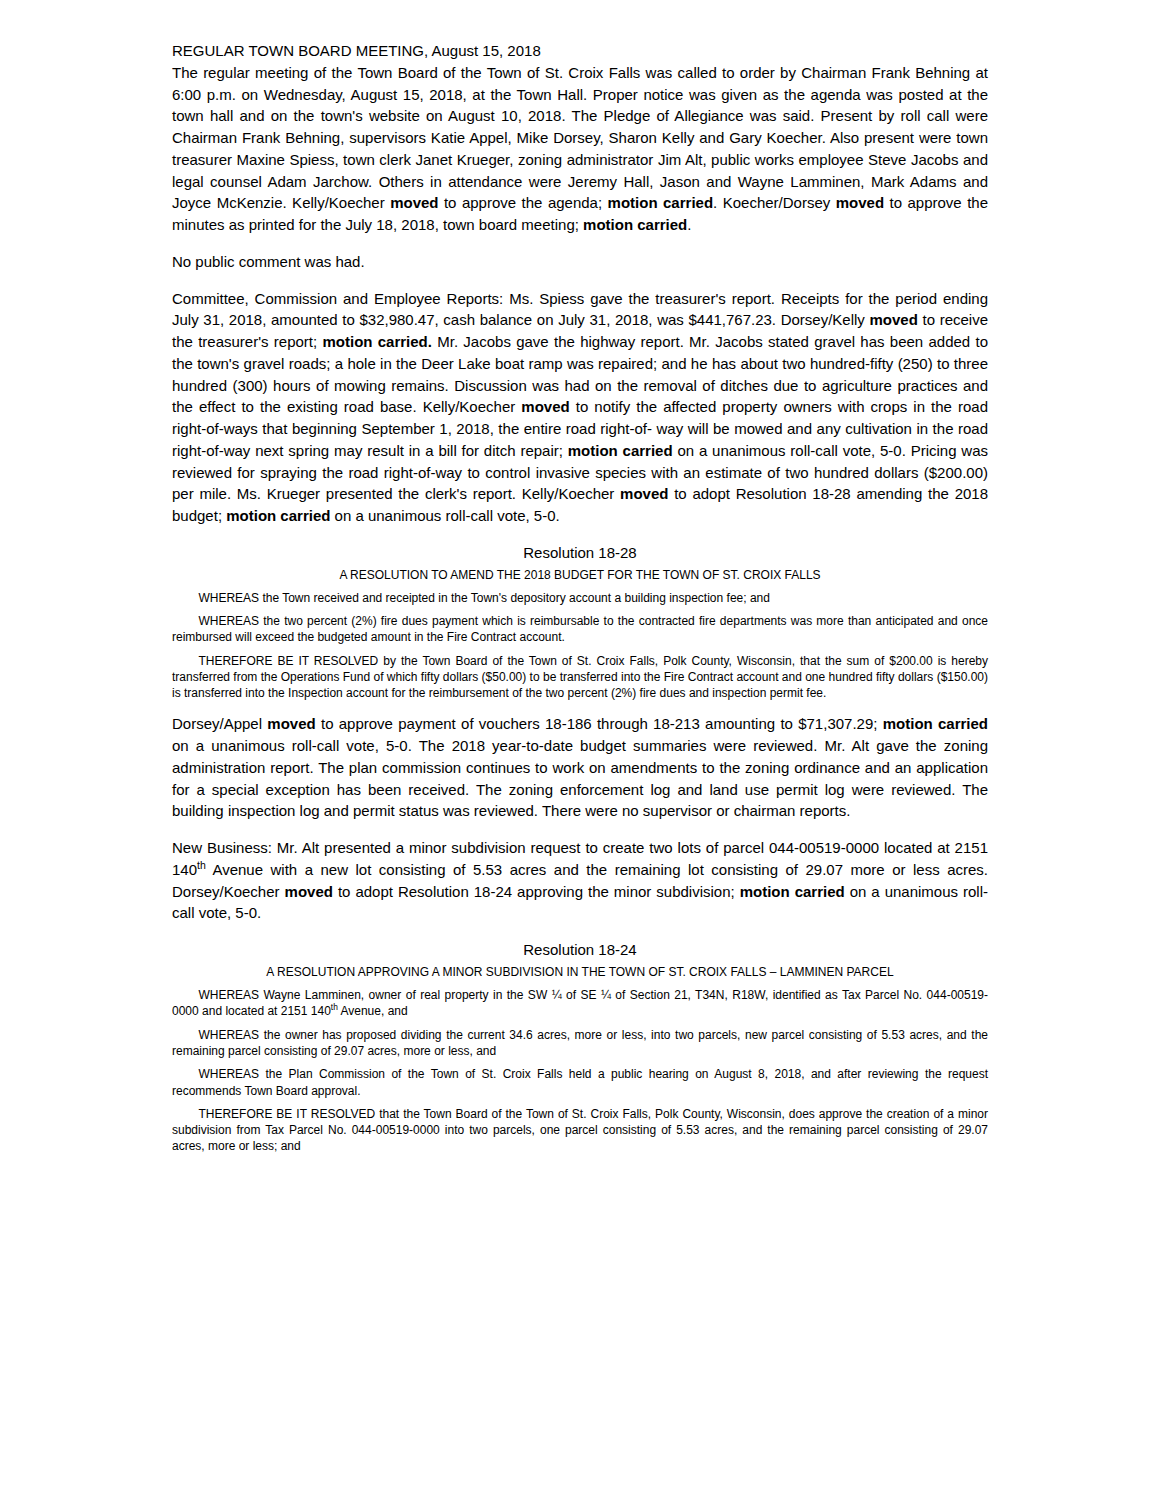REGULAR TOWN BOARD MEETING, August 15, 2018
The regular meeting of the Town Board of the Town of St. Croix Falls was called to order by Chairman Frank Behning at 6:00 p.m. on Wednesday, August 15, 2018, at the Town Hall. Proper notice was given as the agenda was posted at the town hall and on the town's website on August 10, 2018. The Pledge of Allegiance was said. Present by roll call were Chairman Frank Behning, supervisors Katie Appel, Mike Dorsey, Sharon Kelly and Gary Koecher. Also present were town treasurer Maxine Spiess, town clerk Janet Krueger, zoning administrator Jim Alt, public works employee Steve Jacobs and legal counsel Adam Jarchow. Others in attendance were Jeremy Hall, Jason and Wayne Lamminen, Mark Adams and Joyce McKenzie. Kelly/Koecher moved to approve the agenda; motion carried. Koecher/Dorsey moved to approve the minutes as printed for the July 18, 2018, town board meeting; motion carried.
No public comment was had.
Committee, Commission and Employee Reports: Ms. Spiess gave the treasurer's report. Receipts for the period ending July 31, 2018, amounted to $32,980.47, cash balance on July 31, 2018, was $441,767.23. Dorsey/Kelly moved to receive the treasurer's report; motion carried. Mr. Jacobs gave the highway report. Mr. Jacobs stated gravel has been added to the town's gravel roads; a hole in the Deer Lake boat ramp was repaired; and he has about two hundred-fifty (250) to three hundred (300) hours of mowing remains. Discussion was had on the removal of ditches due to agriculture practices and the effect to the existing road base. Kelly/Koecher moved to notify the affected property owners with crops in the road right-of-ways that beginning September 1, 2018, the entire road right-of- way will be mowed and any cultivation in the road right-of-way next spring may result in a bill for ditch repair; motion carried on a unanimous roll-call vote, 5-0. Pricing was reviewed for spraying the road right-of-way to control invasive species with an estimate of two hundred dollars ($200.00) per mile. Ms. Krueger presented the clerk's report. Kelly/Koecher moved to adopt Resolution 18-28 amending the 2018 budget; motion carried on a unanimous roll-call vote, 5-0.
Resolution 18-28
A RESOLUTION TO AMEND THE 2018 BUDGET FOR THE TOWN OF ST. CROIX FALLS
WHEREAS the Town received and receipted in the Town's depository account a building inspection fee; and
WHEREAS the two percent (2%) fire dues payment which is reimbursable to the contracted fire departments was more than anticipated and once reimbursed will exceed the budgeted amount in the Fire Contract account.
THEREFORE BE IT RESOLVED by the Town Board of the Town of St. Croix Falls, Polk County, Wisconsin, that the sum of $200.00 is hereby transferred from the Operations Fund of which fifty dollars ($50.00) to be transferred into the Fire Contract account and one hundred fifty dollars ($150.00) is transferred into the Inspection account for the reimbursement of the two percent (2%) fire dues and inspection permit fee.
Dorsey/Appel moved to approve payment of vouchers 18-186 through 18-213 amounting to $71,307.29; motion carried on a unanimous roll-call vote, 5-0. The 2018 year-to-date budget summaries were reviewed. Mr. Alt gave the zoning administration report. The plan commission continues to work on amendments to the zoning ordinance and an application for a special exception has been received. The zoning enforcement log and land use permit log were reviewed. The building inspection log and permit status was reviewed. There were no supervisor or chairman reports.
New Business: Mr. Alt presented a minor subdivision request to create two lots of parcel 044-00519-0000 located at 2151 140th Avenue with a new lot consisting of 5.53 acres and the remaining lot consisting of 29.07 more or less acres. Dorsey/Koecher moved to adopt Resolution 18-24 approving the minor subdivision; motion carried on a unanimous roll-call vote, 5-0.
Resolution 18-24
A RESOLUTION APPROVING A MINOR SUBDIVISION IN THE TOWN OF ST. CROIX FALLS – LAMMINEN PARCEL
WHEREAS Wayne Lamminen, owner of real property in the SW ¼ of SE ¼ of Section 21, T34N, R18W, identified as Tax Parcel No. 044-00519-0000 and located at 2151 140th Avenue, and
WHEREAS the owner has proposed dividing the current 34.6 acres, more or less, into two parcels, new parcel consisting of 5.53 acres, and the remaining parcel consisting of 29.07 acres, more or less, and
WHEREAS the Plan Commission of the Town of St. Croix Falls held a public hearing on August 8, 2018, and after reviewing the request recommends Town Board approval.
THEREFORE BE IT RESOLVED that the Town Board of the Town of St. Croix Falls, Polk County, Wisconsin, does approve the creation of a minor subdivision from Tax Parcel No. 044-00519-0000 into two parcels, one parcel consisting of 5.53 acres, and the remaining parcel consisting of 29.07 acres, more or less; and